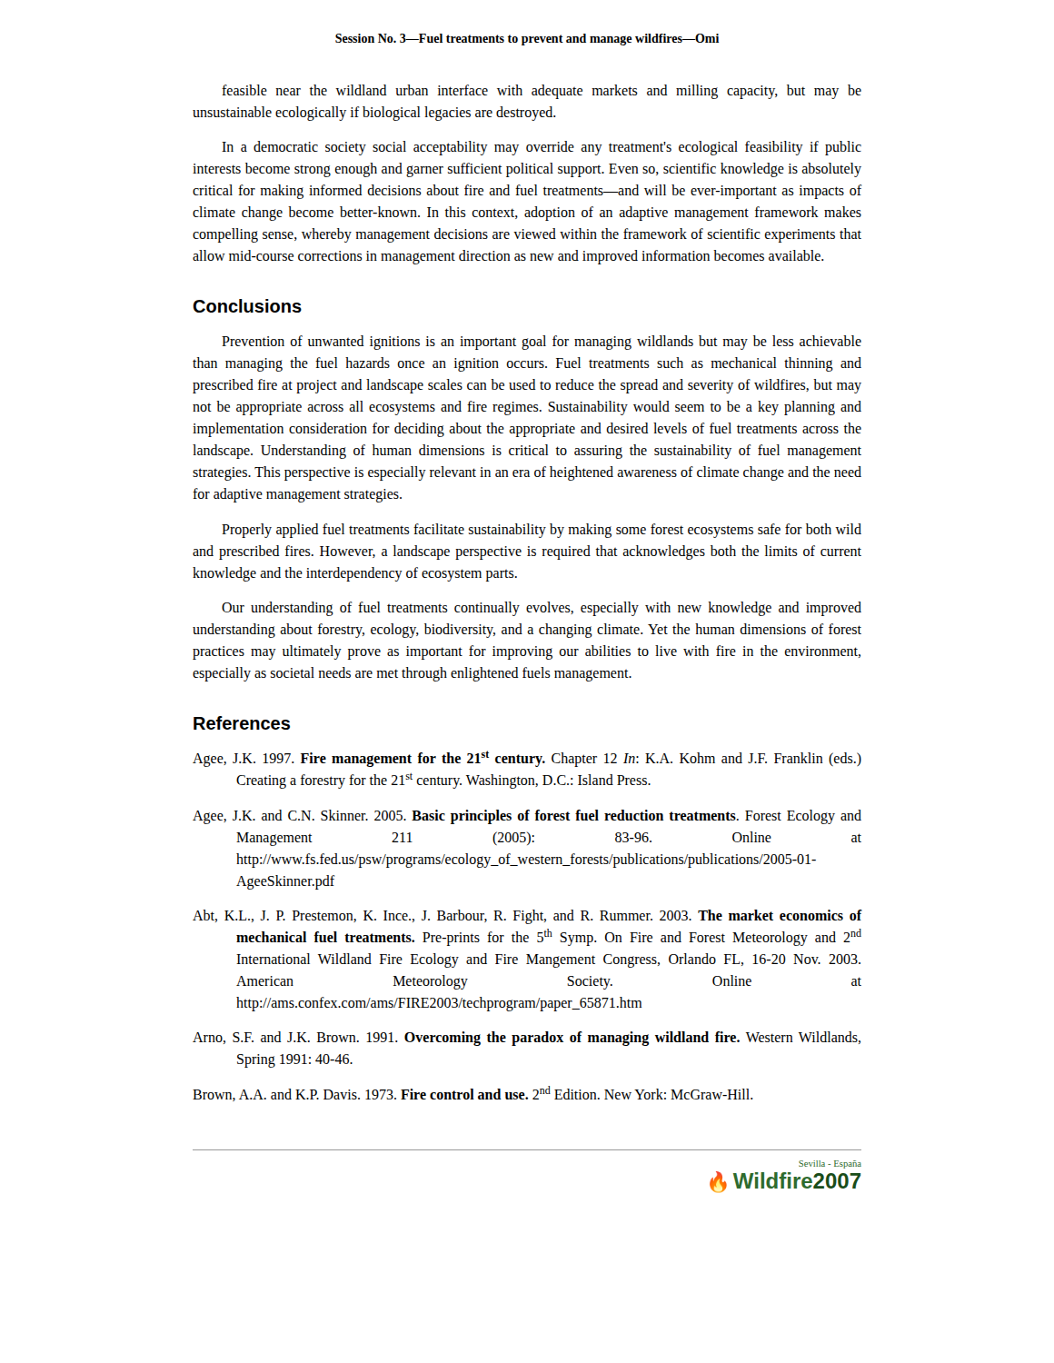Session No. 3—Fuel treatments to prevent and manage wildfires—Omi
feasible near the wildland urban interface with adequate markets and milling capacity, but may be unsustainable ecologically if biological legacies are destroyed.
In a democratic society social acceptability may override any treatment's ecological feasibility if public interests become strong enough and garner sufficient political support. Even so, scientific knowledge is absolutely critical for making informed decisions about fire and fuel treatments—and will be ever-important as impacts of climate change become better-known. In this context, adoption of an adaptive management framework makes compelling sense, whereby management decisions are viewed within the framework of scientific experiments that allow mid-course corrections in management direction as new and improved information becomes available.
Conclusions
Prevention of unwanted ignitions is an important goal for managing wildlands but may be less achievable than managing the fuel hazards once an ignition occurs. Fuel treatments such as mechanical thinning and prescribed fire at project and landscape scales can be used to reduce the spread and severity of wildfires, but may not be appropriate across all ecosystems and fire regimes. Sustainability would seem to be a key planning and implementation consideration for deciding about the appropriate and desired levels of fuel treatments across the landscape. Understanding of human dimensions is critical to assuring the sustainability of fuel management strategies. This perspective is especially relevant in an era of heightened awareness of climate change and the need for adaptive management strategies.
Properly applied fuel treatments facilitate sustainability by making some forest ecosystems safe for both wild and prescribed fires. However, a landscape perspective is required that acknowledges both the limits of current knowledge and the interdependency of ecosystem parts.
Our understanding of fuel treatments continually evolves, especially with new knowledge and improved understanding about forestry, ecology, biodiversity, and a changing climate. Yet the human dimensions of forest practices may ultimately prove as important for improving our abilities to live with fire in the environment, especially as societal needs are met through enlightened fuels management.
References
Agee, J.K. 1997. Fire management for the 21st century. Chapter 12 In: K.A. Kohm and J.F. Franklin (eds.) Creating a forestry for the 21st century. Washington, D.C.: Island Press.
Agee, J.K. and C.N. Skinner. 2005. Basic principles of forest fuel reduction treatments. Forest Ecology and Management 211 (2005): 83-96. Online at http://www.fs.fed.us/psw/programs/ecology_of_western_forests/publications/publications/2005-01-AgeeSkinner.pdf
Abt, K.L., J. P. Prestemon, K. Ince., J. Barbour, R. Fight, and R. Rummer. 2003. The market economics of mechanical fuel treatments. Pre-prints for the 5th Symp. On Fire and Forest Meteorology and 2nd International Wildland Fire Ecology and Fire Mangement Congress, Orlando FL, 16-20 Nov. 2003. American Meteorology Society. Online at http://ams.confex.com/ams/FIRE2003/techprogram/paper_65871.htm
Arno, S.F. and J.K. Brown. 1991. Overcoming the paradox of managing wildland fire. Western Wildlands, Spring 1991: 40-46.
Brown, A.A. and K.P. Davis. 1973. Fire control and use. 2nd Edition. New York: McGraw-Hill.
Sevilla - España 🔥Wildfire2007